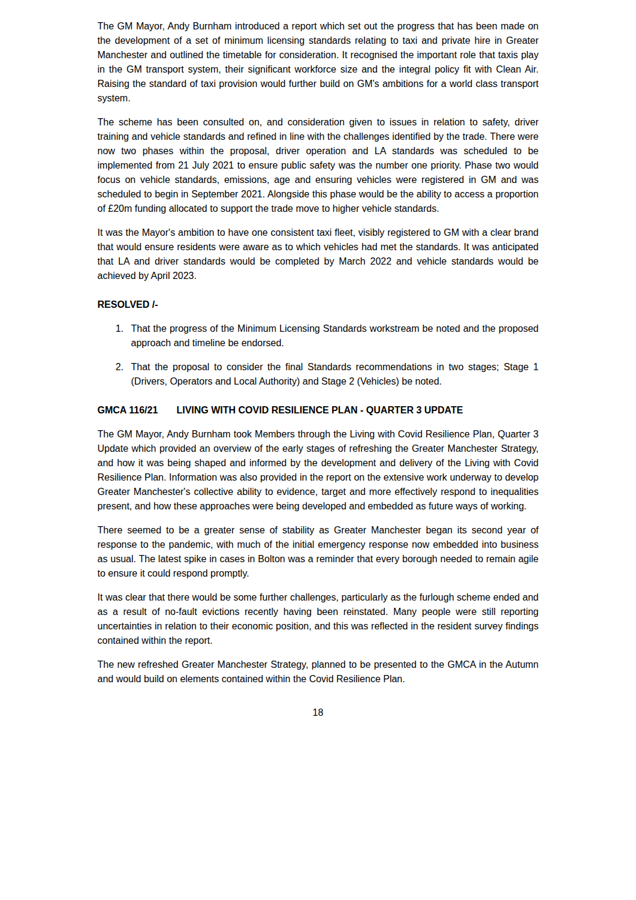The GM Mayor, Andy Burnham introduced a report which set out the progress that has been made on the development of a set of minimum licensing standards relating to taxi and private hire in Greater Manchester and outlined the timetable for consideration. It recognised the important role that taxis play in the GM transport system, their significant workforce size and the integral policy fit with Clean Air. Raising the standard of taxi provision would further build on GM's ambitions for a world class transport system.
The scheme has been consulted on, and consideration given to issues in relation to safety, driver training and vehicle standards and refined in line with the challenges identified by the trade. There were now two phases within the proposal, driver operation and LA standards was scheduled to be implemented from 21 July 2021 to ensure public safety was the number one priority. Phase two would focus on vehicle standards, emissions, age and ensuring vehicles were registered in GM and was scheduled to begin in September 2021. Alongside this phase would be the ability to access a proportion of £20m funding allocated to support the trade move to higher vehicle standards.
It was the Mayor's ambition to have one consistent taxi fleet, visibly registered to GM with a clear brand that would ensure residents were aware as to which vehicles had met the standards. It was anticipated that LA and driver standards would be completed by March 2022 and vehicle standards would be achieved by April 2023.
RESOLVED /-
That the progress of the Minimum Licensing Standards workstream be noted and the proposed approach and timeline be endorsed.
That the proposal to consider the final Standards recommendations in two stages; Stage 1 (Drivers, Operators and Local Authority) and Stage 2 (Vehicles) be noted.
GMCA 116/21 LIVING WITH COVID RESILIENCE PLAN - QUARTER 3 UPDATE
The GM Mayor, Andy Burnham took Members through the Living with Covid Resilience Plan, Quarter 3 Update which provided an overview of the early stages of refreshing the Greater Manchester Strategy, and how it was being shaped and informed by the development and delivery of the Living with Covid Resilience Plan. Information was also provided in the report on the extensive work underway to develop Greater Manchester's collective ability to evidence, target and more effectively respond to inequalities present, and how these approaches were being developed and embedded as future ways of working.
There seemed to be a greater sense of stability as Greater Manchester began its second year of response to the pandemic, with much of the initial emergency response now embedded into business as usual. The latest spike in cases in Bolton was a reminder that every borough needed to remain agile to ensure it could respond promptly.
It was clear that there would be some further challenges, particularly as the furlough scheme ended and as a result of no-fault evictions recently having been reinstated. Many people were still reporting uncertainties in relation to their economic position, and this was reflected in the resident survey findings contained within the report.
The new refreshed Greater Manchester Strategy, planned to be presented to the GMCA in the Autumn and would build on elements contained within the Covid Resilience Plan.
18